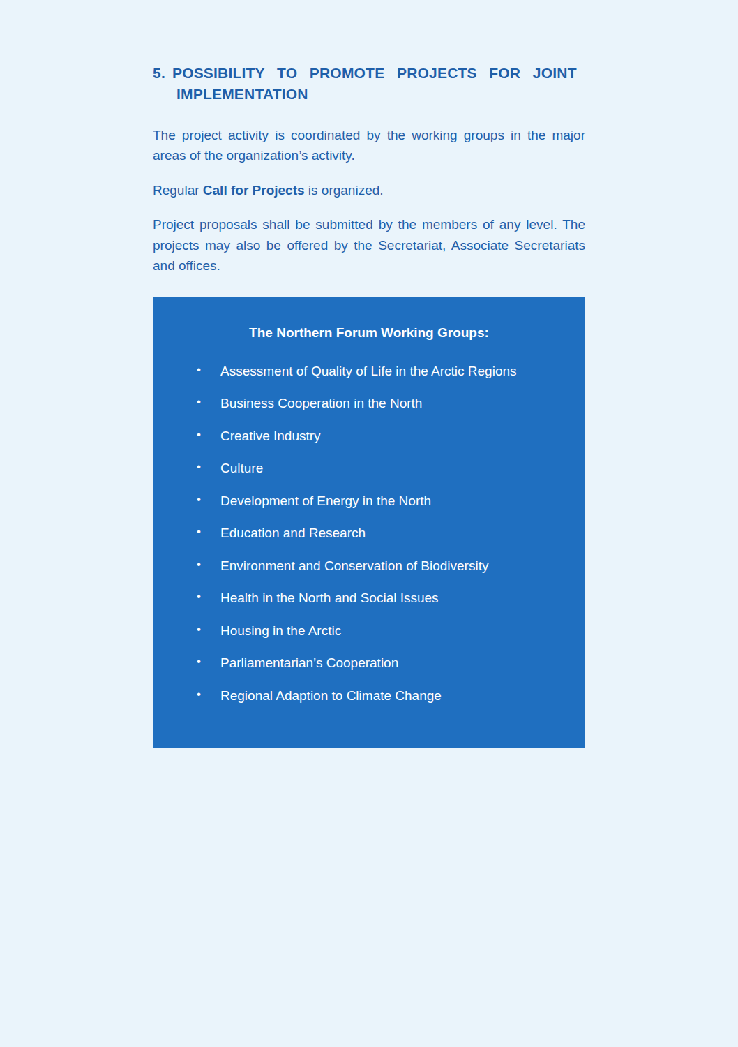5. POSSIBILITY TO PROMOTE PROJECTS FOR JOINT IMPLEMENTATION
The project activity is coordinated by the working groups in the major areas of the organization’s activity.
Regular Call for Projects is organized.
Project proposals shall be submitted by the members of any level. The projects may also be offered by the Secretariat, Associate Secretariats and offices.
The Northern Forum Working Groups:
Assessment of Quality of Life in the Arctic Regions
Business Cooperation in the North
Creative Industry
Culture
Development of Energy in the North
Education and Research
Environment and Conservation of Biodiversity
Health in the North and Social Issues
Housing in the Arctic
Parliamentarian’s Cooperation
Regional Adaption to Climate Change